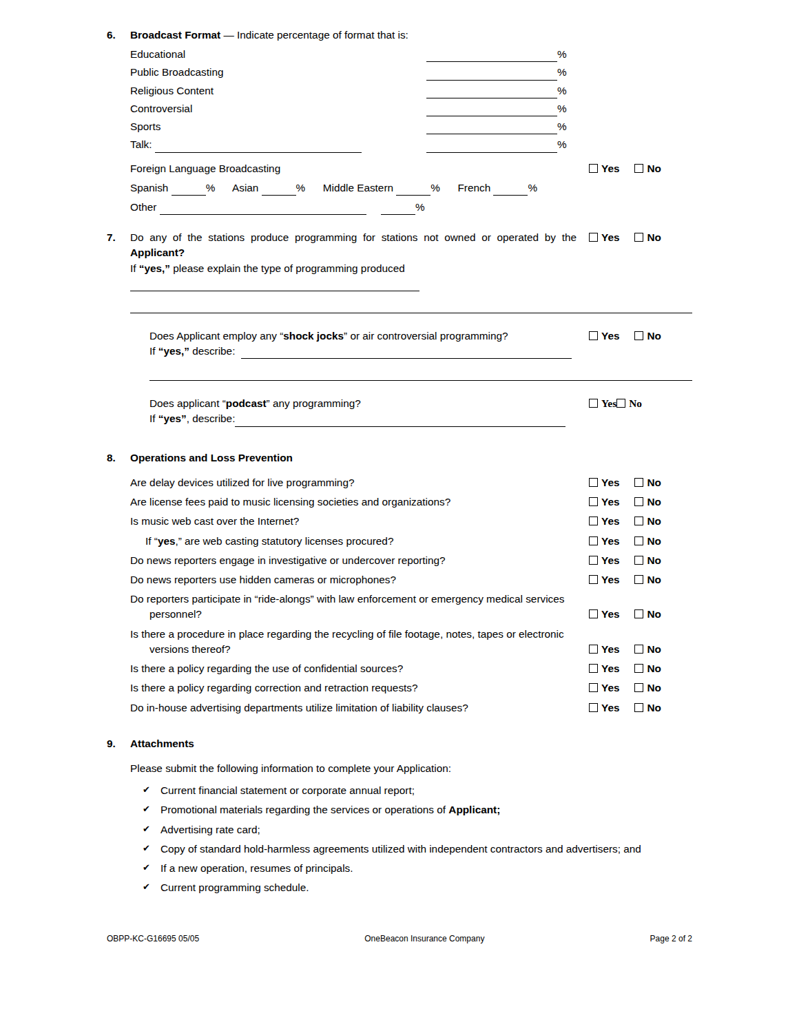6.
Broadcast Format — Indicate percentage of format that is:
| Educational | | % |
| Public Broadcasting | | % |
| Religious Content | | % |
| Controversial | | % |
| Sports | | % |
| Talk: | | % |
Foreign Language Broadcasting
Yes No
Spanish % Asian % Middle Eastern % French %
Other %
7.
Do any of the stations produce programming for stations not owned or operated by the Applicant?
Yes No
If “yes,” please explain the type of programming produced
Does Applicant employ any “shock jocks” or air controversial programming?
Yes No
If “yes,” describe:
Does applicant “podcast” any programming?
Yes No
If “yes”, describe:
8.
Operations and Loss Prevention
Are delay devices utilized for live programming?
Yes No
Are license fees paid to music licensing societies and organizations?
Yes No
Is music web cast over the Internet?
Yes No
If “yes,” are web casting statutory licenses procured?
Yes No
Do news reporters engage in investigative or undercover reporting?
Yes No
Do news reporters use hidden cameras or microphones?
Yes No
Do reporters participate in “ride-alongs” with law enforcement or emergency medical services personnel?
Yes No
Is there a procedure in place regarding the recycling of file footage, notes, tapes or electronic versions thereof?
Yes No
Is there a policy regarding the use of confidential sources?
Yes No
Is there a policy regarding correction and retraction requests?
Yes No
Do in-house advertising departments utilize limitation of liability clauses?
Yes No
9.
Attachments
Please submit the following information to complete your Application:
Current financial statement or corporate annual report;
Promotional materials regarding the services or operations of Applicant;
Advertising rate card;
Copy of standard hold-harmless agreements utilized with independent contractors and advertisers; and
If a new operation, resumes of principals.
Current programming schedule.
OBPP-KC-G16695 05/05
OneBeacon Insurance Company
Page 2 of 2